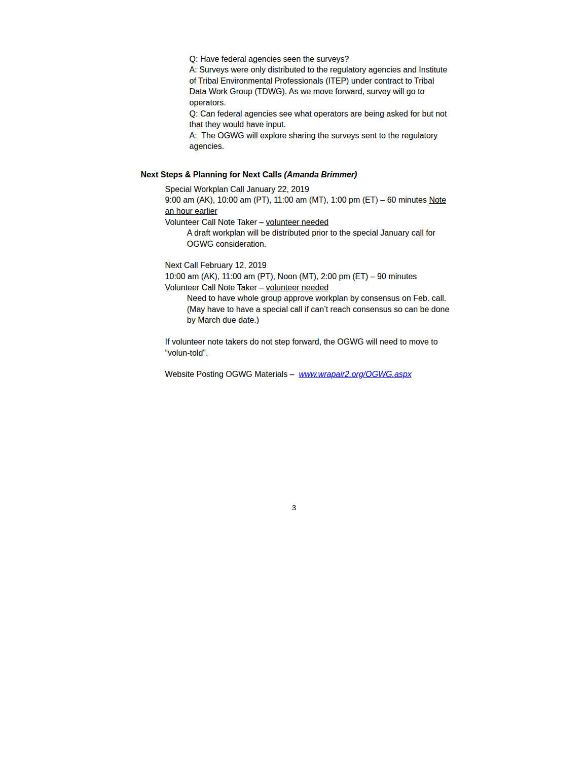Q: Have federal agencies seen the surveys?
A: Surveys were only distributed to the regulatory agencies and Institute of Tribal Environmental Professionals (ITEP) under contract to Tribal Data Work Group (TDWG). As we move forward, survey will go to operators.
Q: Can federal agencies see what operators are being asked for but not that they would have input.
A: The OGWG will explore sharing the surveys sent to the regulatory agencies.
Next Steps & Planning for Next Calls (Amanda Brimmer)
Special Workplan Call January 22, 2019
9:00 am (AK), 10:00 am (PT), 11:00 am (MT), 1:00 pm (ET) – 60 minutes Note an hour earlier
Volunteer Call Note Taker – volunteer needed
A draft workplan will be distributed prior to the special January call for OGWG consideration.
Next Call February 12, 2019
10:00 am (AK), 11:00 am (PT), Noon (MT), 2:00 pm (ET) – 90 minutes
Volunteer Call Note Taker – volunteer needed
Need to have whole group approve workplan by consensus on Feb. call. (May have to have a special call if can’t reach consensus so can be done by March due date.)
If volunteer note takers do not step forward, the OGWG will need to move to “volun-told”.
Website Posting OGWG Materials – www.wrapair2.org/OGWG.aspx
3